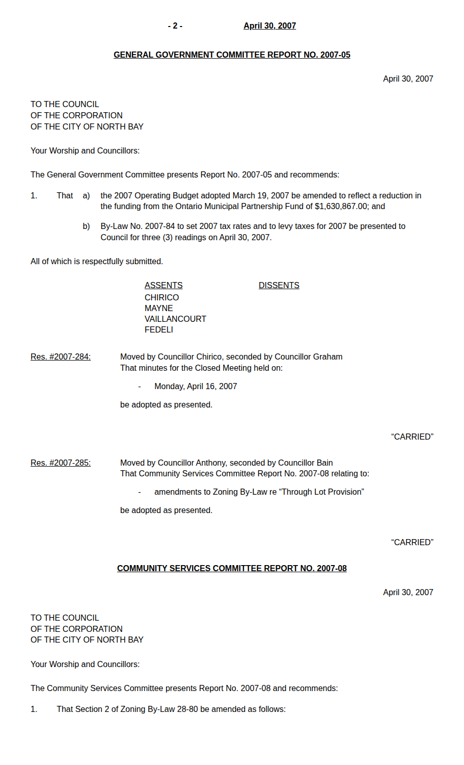- 2 - April 30, 2007
GENERAL GOVERNMENT COMMITTEE REPORT NO. 2007-05
April 30, 2007
TO THE COUNCIL
OF THE CORPORATION
OF THE CITY OF NORTH BAY
Your Worship and Councillors:
The General Government Committee presents Report No. 2007-05 and recommends:
1. That a) the 2007 Operating Budget adopted March 19, 2007 be amended to reflect a reduction in the funding from the Ontario Municipal Partnership Fund of $1,630,867.00; and
b) By-Law No. 2007-84 to set 2007 tax rates and to levy taxes for 2007 be presented to Council for three (3) readings on April 30, 2007.
All of which is respectfully submitted.
ASSENTS
CHIRICO
MAYNE
VAILLANCOURT
FEDELI
DISSENTS
Res. #2007-284:
Moved by Councillor Chirico, seconded by Councillor Graham
That minutes for the Closed Meeting held on:
- Monday, April 16, 2007
be adopted as presented.
“CARRIED”
Res. #2007-285:
Moved by Councillor Anthony, seconded by Councillor Bain
That Community Services Committee Report No. 2007-08 relating to:
- amendments to Zoning By-Law re “Through Lot Provision”
be adopted as presented.
“CARRIED”
COMMUNITY SERVICES COMMITTEE REPORT NO. 2007-08
April 30, 2007
TO THE COUNCIL
OF THE CORPORATION
OF THE CITY OF NORTH BAY
Your Worship and Councillors:
The Community Services Committee presents Report No. 2007-08 and recommends:
1. That Section 2 of Zoning By-Law 28-80 be amended as follows: